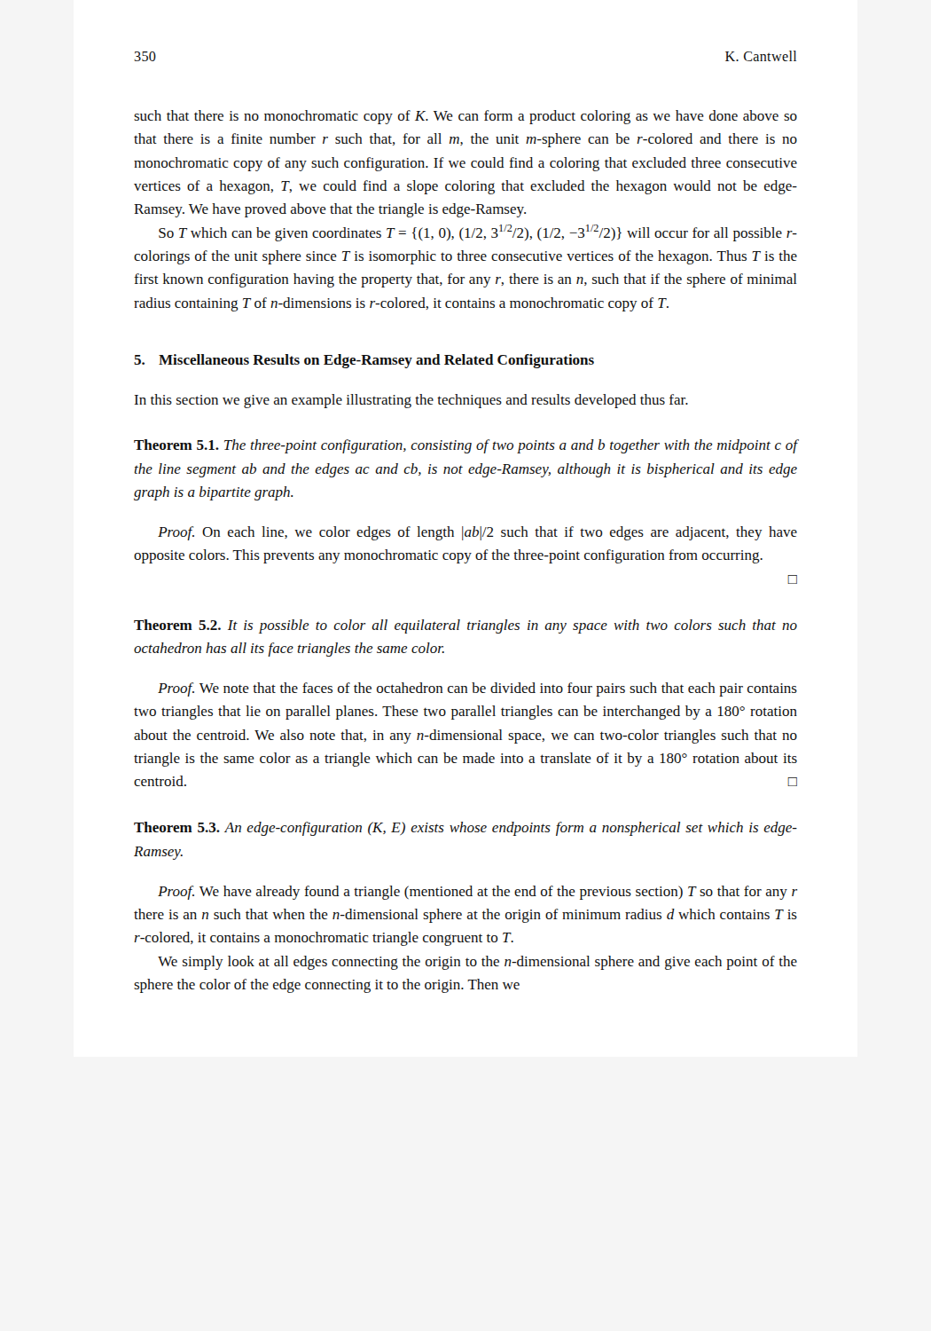350 K. Cantwell
such that there is no monochromatic copy of K. We can form a product coloring as we have done above so that there is a finite number r such that, for all m, the unit m-sphere can be r-colored and there is no monochromatic copy of any such configuration. If we could find a coloring that excluded three consecutive vertices of a hexagon, T, we could find a slope coloring that excluded the hexagon would not be edge-Ramsey. We have proved above that the triangle is edge-Ramsey.
So T which can be given coordinates T = {(1, 0), (1/2, 31/2/2), (1/2, −31/2/2)} will occur for all possible r-colorings of the unit sphere since T is isomorphic to three consecutive vertices of the hexagon. Thus T is the first known configuration having the property that, for any r, there is an n, such that if the sphere of minimal radius containing T of n-dimensions is r-colored, it contains a monochromatic copy of T.
5. Miscellaneous Results on Edge-Ramsey and Related Configurations
In this section we give an example illustrating the techniques and results developed thus far.
Theorem 5.1. The three-point configuration, consisting of two points a and b together with the midpoint c of the line segment ab and the edges ac and cb, is not edge-Ramsey, although it is bispherical and its edge graph is a bipartite graph.
Proof. On each line, we color edges of length |ab|/2 such that if two edges are adjacent, they have opposite colors. This prevents any monochromatic copy of the three-point configuration from occurring.□
Theorem 5.2. It is possible to color all equilateral triangles in any space with two colors such that no octahedron has all its face triangles the same color.
Proof. We note that the faces of the octahedron can be divided into four pairs such that each pair contains two triangles that lie on parallel planes. These two parallel triangles can be interchanged by a 180° rotation about the centroid. We also note that, in any n-dimensional space, we can two-color triangles such that no triangle is the same color as a triangle which can be made into a translate of it by a 180° rotation about its centroid.□
Theorem 5.3. An edge-configuration (K, E) exists whose endpoints form a nonspherical set which is edge-Ramsey.
Proof. We have already found a triangle (mentioned at the end of the previous section) T so that for any r there is an n such that when the n-dimensional sphere at the origin of minimum radius d which contains T is r-colored, it contains a monochromatic triangle congruent to T.
We simply look at all edges connecting the origin to the n-dimensional sphere and give each point of the sphere the color of the edge connecting it to the origin. Then we